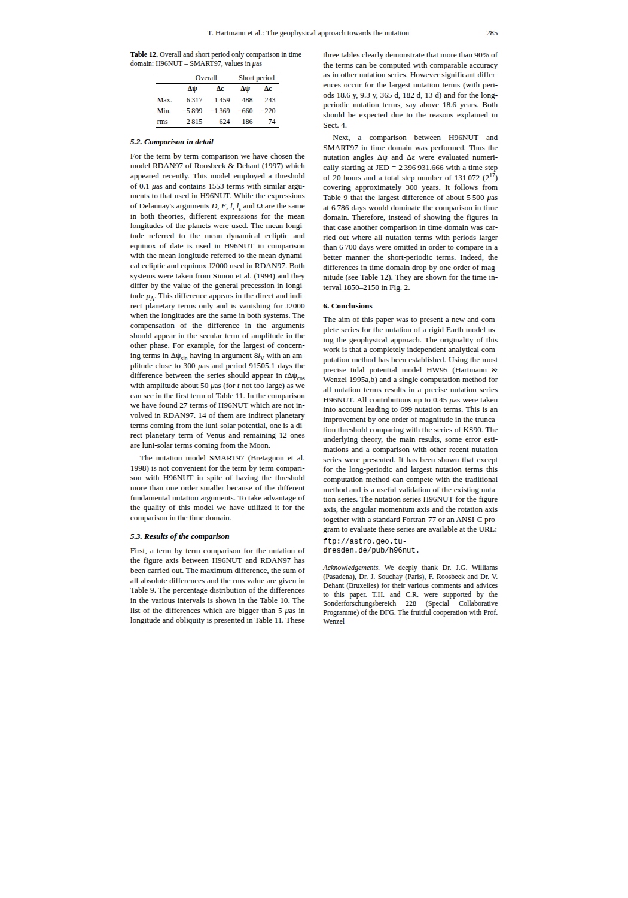T. Hartmann et al.: The geophysical approach towards the nutation
285
Table 12. Overall and short period only comparison in time domain: H96NUT – SMART97, values in μas
| | Overall | Short period |
| --- | --- | --- |
| | Δψ | Δε | Δψ | Δε |
| Max. | 6 317 | 1 459 | 488 | 243 |
| Min. | −5 899 | −1 369 | −660 | −220 |
| rms | 2 815 | 624 | 186 | 74 |
5.2. Comparison in detail
For the term by term comparison we have chosen the model RDAN97 of Roosbeek & Dehant (1997) which appeared recently. This model employed a threshold of 0.1 μas and contains 1553 terms with similar arguments to that used in H96NUT. While the expressions of Delaunay's arguments D, F, l, ls and Ω are the same in both theories, different expressions for the mean longitudes of the planets were used. The mean longitude referred to the mean dynamical ecliptic and equinox of date is used in H96NUT in comparison with the mean longitude referred to the mean dynamical ecliptic and equinox J2000 used in RDAN97. Both systems were taken from Simon et al. (1994) and they differ by the value of the general precession in longitude pA. This difference appears in the direct and indirect planetary terms only and is vanishing for J2000 when the longitudes are the same in both systems. The compensation of the difference in the arguments should appear in the secular term of amplitude in the other phase. For example, for the largest of concerning terms in Δψsin having in argument 8lV with an amplitude close to 300 μas and period 91505.1 days the difference between the series should appear in t Δψcos with amplitude about 50 μas (for t not too large) as we can see in the first term of Table 11. In the comparison we have found 27 terms of H96NUT which are not involved in RDAN97. 14 of them are indirect planetary terms coming from the luni-solar potential, one is a direct planetary term of Venus and remaining 12 ones are luni-solar terms coming from the Moon.
The nutation model SMART97 (Bretagnon et al. 1998) is not convenient for the term by term comparison with H96NUT in spite of having the threshold more than one order smaller because of the different fundamental nutation arguments. To take advantage of the quality of this model we have utilized it for the comparison in the time domain.
5.3. Results of the comparison
First, a term by term comparison for the nutation of the figure axis between H96NUT and RDAN97 has been carried out. The maximum difference, the sum of all absolute differences and the rms value are given in Table 9. The percentage distribution of the differences in the various intervals is shown in the Table 10. The list of the differences which are bigger than 5 μas in longitude and obliquity is presented in Table 11. These three tables clearly demonstrate that more than 90% of the terms can be computed with comparable accuracy as in other nutation series. However significant differences occur for the largest nutation terms (with periods 18.6 y, 9.3 y, 365 d, 182 d, 13 d) and for the long-periodic nutation terms, say above 18.6 years. Both should be expected due to the reasons explained in Sect. 4.
Next, a comparison between H96NUT and SMART97 in time domain was performed. Thus the nutation angles Δψ and Δε were evaluated numerically starting at JED = 2 396 931.666 with a time step of 20 hours and a total step number of 131 072 (217) covering approximately 300 years. It follows from Table 9 that the largest difference of about 5 500 μas at 6 786 days would dominate the comparison in time domain. Therefore, instead of showing the figures in that case another comparison in time domain was carried out where all nutation terms with periods larger than 6 700 days were omitted in order to compare in a better manner the short-periodic terms. Indeed, the differences in time domain drop by one order of magnitude (see Table 12). They are shown for the time interval 1850–2150 in Fig. 2.
6. Conclusions
The aim of this paper was to present a new and complete series for the nutation of a rigid Earth model using the geophysical approach. The originality of this work is that a completely independent analytical computation method has been established. Using the most precise tidal potential model HW95 (Hartmann & Wenzel 1995a,b) and a single computation method for all nutation terms results in a precise nutation series H96NUT. All contributions up to 0.45 μas were taken into account leading to 699 nutation terms. This is an improvement by one order of magnitude in the truncation threshold comparing with the series of KS90. The underlying theory, the main results, some error estimations and a comparison with other recent nutation series were presented. It has been shown that except for the long-periodic and largest nutation terms this computation method can compete with the traditional method and is a useful validation of the existing nutation series. The nutation series H96NUT for the figure axis, the angular momentum axis and the rotation axis together with a standard Fortran-77 or an ANSI-C program to evaluate these series are available at the URL:
ftp://astro.geo.tu-dresden.de/pub/h96nut.
Acknowledgements. We deeply thank Dr. J.G. Williams (Pasadena), Dr. J. Souchay (Paris), F. Roosbeek and Dr. V. Dehant (Bruxelles) for their various comments and advices to this paper. T.H. and C.R. were supported by the Sonderforschungsbereich 228 (Special Collaborative Programme) of the DFG. The fruitful cooperation with Prof. Wenzel